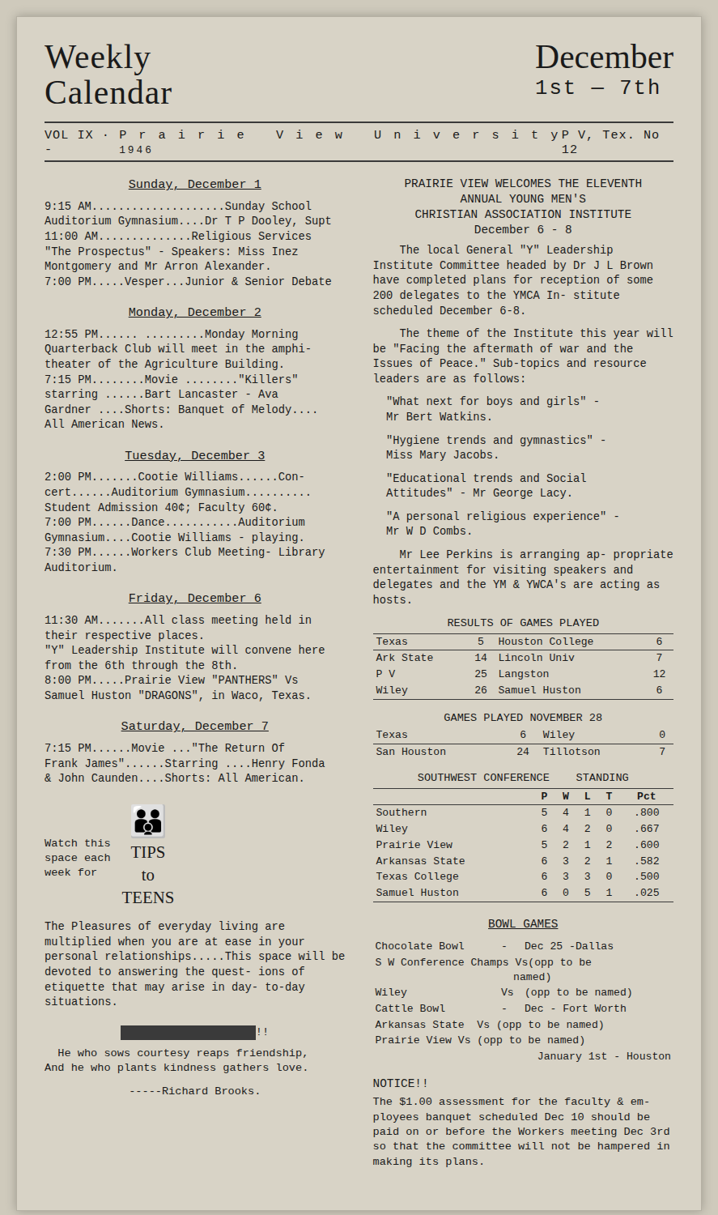Weekly
Calendar
December 1st — 7th
VOL IX · - P r a i r i e V i e w U n i v e r s i t y 1946 P V, Tex. No 12
Sunday, December 1
9:15 AM.................... Sunday School
Auditorium Gymnasium....Dr T P Dooley, Supt
11:00 AM.............. Religious Services
"The Prospectus" - Speakers: Miss Inez
Montgomery and Mr Arron Alexander.
7:00 PM.....Vesper...Junior & Senior Debate
Monday, December 2
12:55 PM...... ......... Monday Morning
Quarterback Club will meet in the amphi-
theater of the Agriculture Building.
7:15 PM........ Movie ........"Killers"
starring ...... Bart Lancaster - Ava
Gardner ....Shorts: Banquet of Melody....
All American News.
Tuesday, December 3
2:00 PM....... Cootie Williams...... Con-
cert...... Auditorium Gymnasium..........
Student Admission 40¢; Faculty 60¢.
7:00 PM...... Dance........... Auditorium
Gymnasium....Cootie Williams - playing.
7:30 PM...... Workers Club Meeting- Library
Auditorium.
Friday, December 6
11:30 AM....... All class meeting held in
their respective places.
"Y" Leadership Institute will convene here
from the 6th through the 8th.
8:00 PM.....Prairie View "PANTHERS" Vs
Samuel Huston "DRAGONS", in Waco, Texas.
Saturday, December 7
7:15 PM...... Movie ..."The Return Of
Frank James"...... Starring ....Henry Fonda
& John Caunden....Shorts: All American.
Watch this
space each
week for
👪
TIPS
to
TEENS
The Pleasures of everyday living are multiplied when you are at ease in your personal relationships.....This space will be devoted to answering the quest- ions of etiquette that may arise in day- to-day situations.
████████████████!!
He who sows courtesy reaps friendship,
And he who plants kindness gathers love.
-----Richard Brooks.
PRAIRIE VIEW WELCOMES THE ELEVENTH
ANNUAL YOUNG MEN'S
CHRISTIAN ASSOCIATION INSTITUTE
December 6 - 8
The local General "Y" Leadership Institute Committee headed by Dr J L Brown have completed plans for reception of some 200 delegates to the YMCA In- stitute scheduled December 6-8.
The theme of the Institute this year will be "Facing the aftermath of war and the Issues of Peace." Sub-topics and resource leaders are as follows:
"What next for boys and girls" -
Mr Bert Watkins.
"Hygiene trends and gymnastics" -
Miss Mary Jacobs.
"Educational trends and Social
Attitudes" - Mr George Lacy.
"A personal religious experience" -
Mr W D Combs.
Mr Lee Perkins is arranging ap- propriate entertainment for visiting speakers and delegates and the YM & YWCA's are acting as hosts.
RESULTS OF GAMES PLAYED
| Texas | 5 | Houston College | 6 |
| Ark State | 14 | Lincoln Univ | 7 |
| P V | 25 | Langston | 12 |
| Wiley | 26 | Samuel Huston | 6 |
GAMES PLAYED NOVEMBER 28
| Texas | 6 | Wiley | 0 |
| San Houston | 24 | Tillotson | 7 |
SOUTHWEST CONFERENCE STANDING
| | P | W | L | T | Pct |
| --- | --- | --- | --- | --- | --- |
| Southern | 5 | 4 | 1 | 0 | .800 |
| Wiley | 6 | 4 | 2 | 0 | .667 |
| Prairie View | 5 | 2 | 1 | 2 | .600 |
| Arkansas State | 6 | 3 | 2 | 1 | .582 |
| Texas College | 6 | 3 | 3 | 0 | .500 |
| Samuel Huston | 6 | 0 | 5 | 1 | .025 |
BOWL GAMES
| Chocolate Bowl | - | Dec 25 -Dallas |
| S W Conference Champs Vs(opp to be named) |
| Wiley | Vs | (opp to be named) |
| Cattle Bowl | - | Dec - Fort Worth |
| Arkansas State Vs (opp to be named) |
| Prairie View Vs (opp to be named) |
| January 1st - Houston |
NOTICE!!
The $1.00 assessment for the faculty & em- ployees banquet scheduled Dec 10 should be paid on or before the Workers meeting Dec 3rd so that the committee will not be hampered in making its plans.